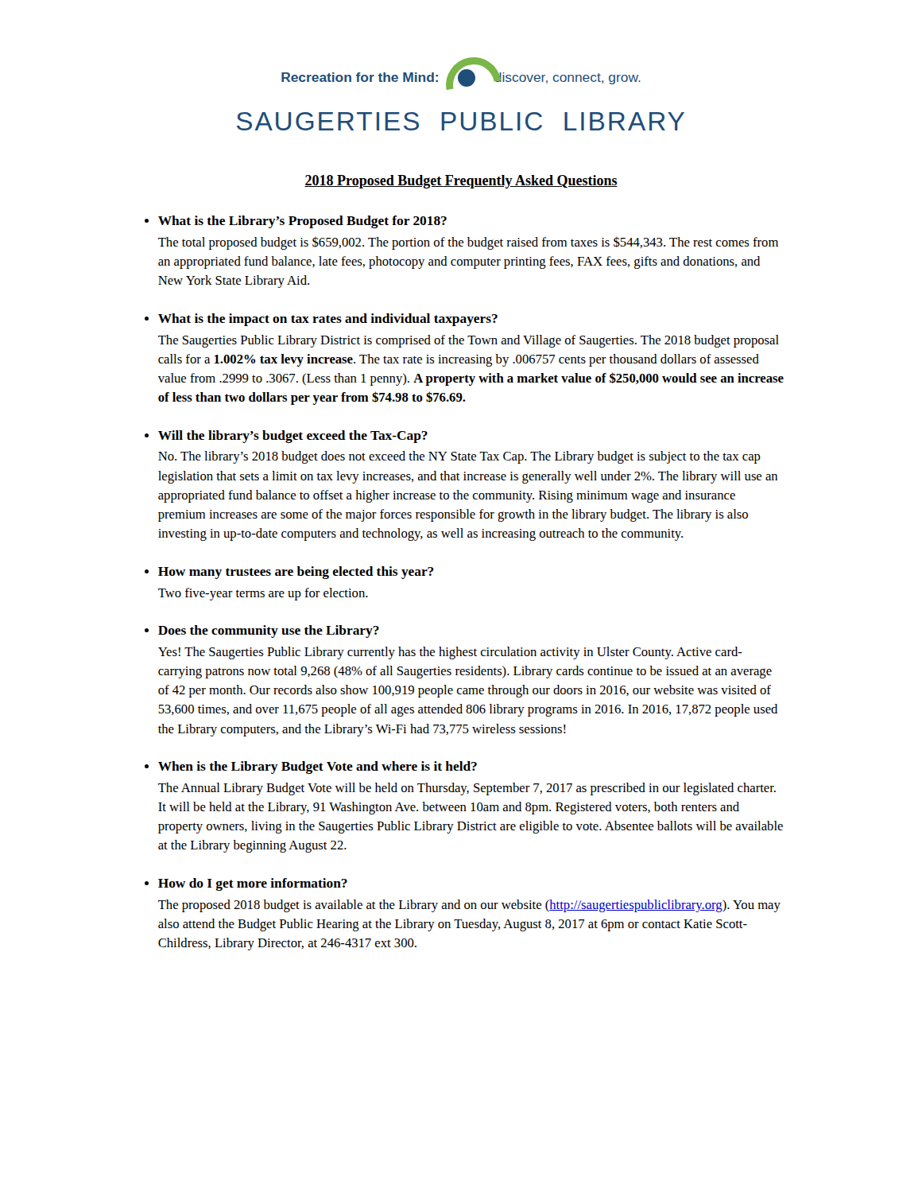Recreation for the Mind: discover, connect, grow.
SAUGERTIES PUBLIC LIBRARY
2018 Proposed Budget Frequently Asked Questions
What is the Library’s Proposed Budget for 2018?
The total proposed budget is $659,002. The portion of the budget raised from taxes is $544,343. The rest comes from an appropriated fund balance, late fees, photocopy and computer printing fees, FAX fees, gifts and donations, and New York State Library Aid.
What is the impact on tax rates and individual taxpayers?
The Saugerties Public Library District is comprised of the Town and Village of Saugerties. The 2018 budget proposal calls for a 1.002% tax levy increase. The tax rate is increasing by .006757 cents per thousand dollars of assessed value from .2999 to .3067. (Less than 1 penny). A property with a market value of $250,000 would see an increase of less than two dollars per year from $74.98 to $76.69.
Will the library’s budget exceed the Tax-Cap?
No. The library’s 2018 budget does not exceed the NY State Tax Cap. The Library budget is subject to the tax cap legislation that sets a limit on tax levy increases, and that increase is generally well under 2%. The library will use an appropriated fund balance to offset a higher increase to the community. Rising minimum wage and insurance premium increases are some of the major forces responsible for growth in the library budget. The library is also investing in up-to-date computers and technology, as well as increasing outreach to the community.
How many trustees are being elected this year?
Two five-year terms are up for election.
Does the community use the Library?
Yes! The Saugerties Public Library currently has the highest circulation activity in Ulster County. Active card-carrying patrons now total 9,268 (48% of all Saugerties residents). Library cards continue to be issued at an average of 42 per month. Our records also show 100,919 people came through our doors in 2016, our website was visited of 53,600 times, and over 11,675 people of all ages attended 806 library programs in 2016. In 2016, 17,872 people used the Library computers, and the Library’s Wi-Fi had 73,775 wireless sessions!
When is the Library Budget Vote and where is it held?
The Annual Library Budget Vote will be held on Thursday, September 7, 2017 as prescribed in our legislated charter. It will be held at the Library, 91 Washington Ave. between 10am and 8pm. Registered voters, both renters and property owners, living in the Saugerties Public Library District are eligible to vote. Absentee ballots will be available at the Library beginning August 22.
How do I get more information?
The proposed 2018 budget is available at the Library and on our website (http://saugertiespubliclibrary.org). You may also attend the Budget Public Hearing at the Library on Tuesday, August 8, 2017 at 6pm or contact Katie Scott-Childress, Library Director, at 246-4317 ext 300.